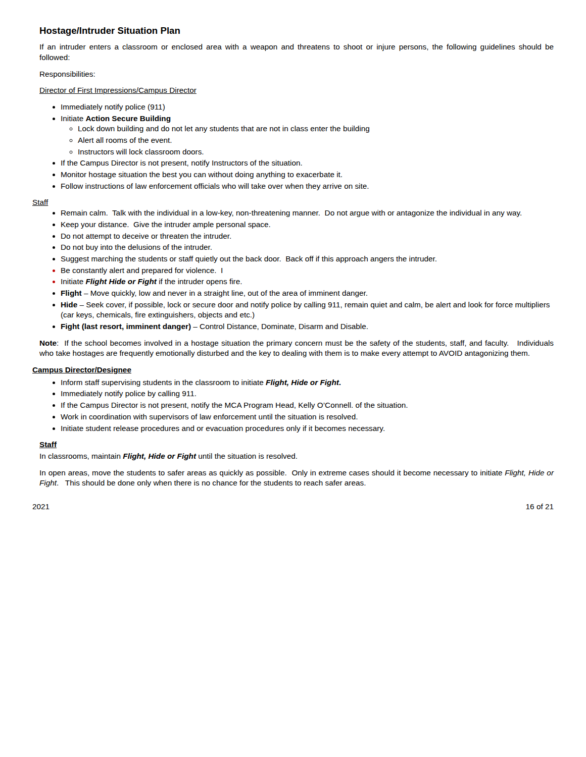Hostage/Intruder Situation Plan
If an intruder enters a classroom or enclosed area with a weapon and threatens to shoot or injure persons, the following guidelines should be followed:
Responsibilities:
Director of First Impressions/Campus Director
Immediately notify police (911)
Initiate Action Secure Building
Lock down building and do not let any students that are not in class enter the building
Alert all rooms of the event.
Instructors will lock classroom doors.
If the Campus Director is not present, notify Instructors of the situation.
Monitor hostage situation the best you can without doing anything to exacerbate it.
Follow instructions of law enforcement officials who will take over when they arrive on site.
Staff
Remain calm. Talk with the individual in a low-key, non-threatening manner. Do not argue with or antagonize the individual in any way.
Keep your distance. Give the intruder ample personal space.
Do not attempt to deceive or threaten the intruder.
Do not buy into the delusions of the intruder.
Suggest marching the students or staff quietly out the back door. Back off if this approach angers the intruder.
Be constantly alert and prepared for violence. I
Initiate Flight Hide or Fight if the intruder opens fire.
Flight – Move quickly, low and never in a straight line, out of the area of imminent danger.
Hide – Seek cover, if possible, lock or secure door and notify police by calling 911, remain quiet and calm, be alert and look for force multipliers (car keys, chemicals, fire extinguishers, objects and etc.)
Fight (last resort, imminent danger) – Control Distance, Dominate, Disarm and Disable.
Note: If the school becomes involved in a hostage situation the primary concern must be the safety of the students, staff, and faculty. Individuals who take hostages are frequently emotionally disturbed and the key to dealing with them is to make every attempt to AVOID antagonizing them.
Campus Director/Designee
Inform staff supervising students in the classroom to initiate Flight, Hide or Fight.
Immediately notify police by calling 911.
If the Campus Director is not present, notify the MCA Program Head, Kelly O’Connell. of the situation.
Work in coordination with supervisors of law enforcement until the situation is resolved.
Initiate student release procedures and or evacuation procedures only if it becomes necessary.
Staff
In classrooms, maintain Flight, Hide or Fight until the situation is resolved.
In open areas, move the students to safer areas as quickly as possible. Only in extreme cases should it become necessary to initiate Flight, Hide or Fight. This should be done only when there is no chance for the students to reach safer areas.
2021 16 of 21